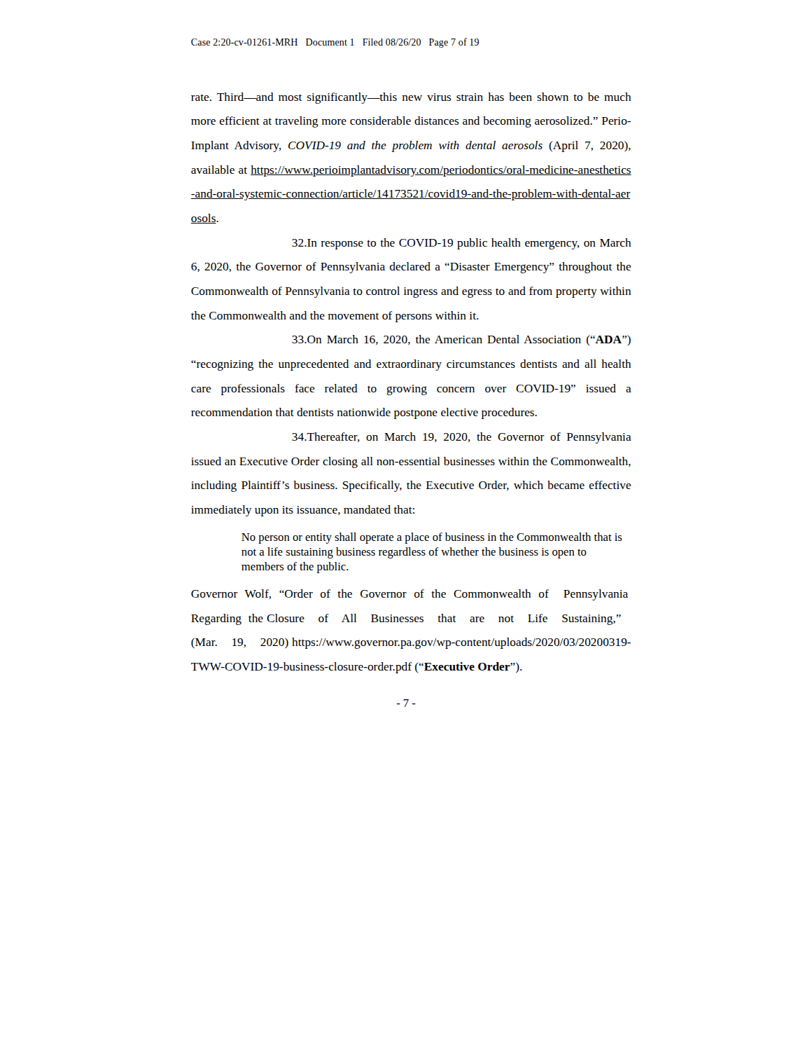Case 2:20-cv-01261-MRH Document 1 Filed 08/26/20 Page 7 of 19
rate. Third—and most significantly—this new virus strain has been shown to be much more efficient at traveling more considerable distances and becoming aerosolized.” Perio-Implant Advisory, COVID-19 and the problem with dental aerosols (April 7, 2020), available at https://www.perioimplantadvisory.com/periodontics/oral-medicine-anesthetics-and-oral-systemic-connection/article/14173521/covid19-and-the-problem-with-dental-aerosols.
32. In response to the COVID-19 public health emergency, on March 6, 2020, the Governor of Pennsylvania declared a “Disaster Emergency” throughout the Commonwealth of Pennsylvania to control ingress and egress to and from property within the Commonwealth and the movement of persons within it.
33. On March 16, 2020, the American Dental Association (“ADA”) “recognizing the unprecedented and extraordinary circumstances dentists and all health care professionals face related to growing concern over COVID-19” issued a recommendation that dentists nationwide postpone elective procedures.
34. Thereafter, on March 19, 2020, the Governor of Pennsylvania issued an Executive Order closing all non-essential businesses within the Commonwealth, including Plaintiff’s business. Specifically, the Executive Order, which became effective immediately upon its issuance, mandated that:
No person or entity shall operate a place of business in the Commonwealth that is not a life sustaining business regardless of whether the business is open to members of the public.
Governor Wolf, “Order of the Governor of the Commonwealth of Pennsylvania Regarding the Closure of All Businesses that are not Life Sustaining,” (Mar. 19, 2020) https://www.governor.pa.gov/wp-content/uploads/2020/03/20200319-TWW-COVID-19-business-closure-order.pdf (“Executive Order”).
- 7 -